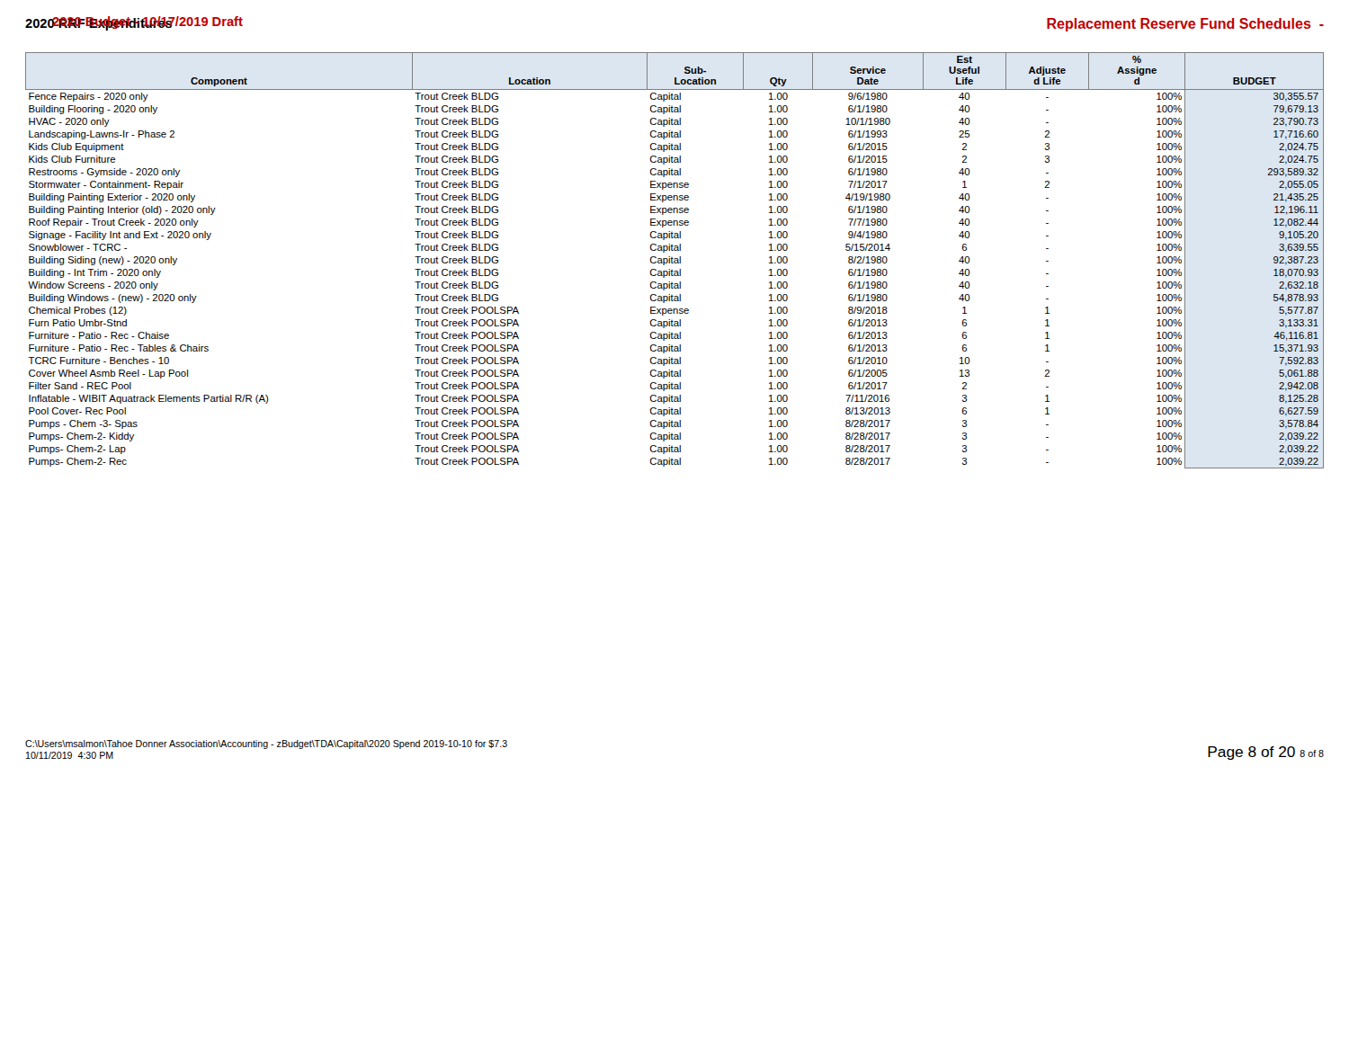2020 RRF Expenditures 2020 Budget - 10/17/2019 Draft
Replacement Reserve Fund Schedules -
| Component | Location | Sub- Location | Qty | Service Date | Est Useful Life | Adjuste d Life | % Assigne d | BUDGET |
| --- | --- | --- | --- | --- | --- | --- | --- | --- |
| Fence Repairs - 2020 only | Trout Creek BLDG | Capital | 1.00 | 9/6/1980 | 40 | - | 100% | 30,355.57 |
| Building Flooring - 2020 only | Trout Creek BLDG | Capital | 1.00 | 6/1/1980 | 40 | - | 100% | 79,679.13 |
| HVAC - 2020 only | Trout Creek BLDG | Capital | 1.00 | 10/1/1980 | 40 | - | 100% | 23,790.73 |
| Landscaping-Lawns-Ir - Phase 2 | Trout Creek BLDG | Capital | 1.00 | 6/1/1993 | 25 | 2 | 100% | 17,716.60 |
| Kids Club Equipment | Trout Creek BLDG | Capital | 1.00 | 6/1/2015 | 2 | 3 | 100% | 2,024.75 |
| Kids Club Furniture | Trout Creek BLDG | Capital | 1.00 | 6/1/2015 | 2 | 3 | 100% | 2,024.75 |
| Restrooms - Gymside - 2020 only | Trout Creek BLDG | Capital | 1.00 | 6/1/1980 | 40 | - | 100% | 293,589.32 |
| Stormwater - Containment- Repair | Trout Creek BLDG | Expense | 1.00 | 7/1/2017 | 1 | 2 | 100% | 2,055.05 |
| Building Painting Exterior - 2020 only | Trout Creek BLDG | Expense | 1.00 | 4/19/1980 | 40 | - | 100% | 21,435.25 |
| Building Painting Interior (old) - 2020 only | Trout Creek BLDG | Expense | 1.00 | 6/1/1980 | 40 | - | 100% | 12,196.11 |
| Roof Repair - Trout Creek - 2020 only | Trout Creek BLDG | Expense | 1.00 | 7/7/1980 | 40 | - | 100% | 12,082.44 |
| Signage - Facility Int and Ext - 2020 only | Trout Creek BLDG | Capital | 1.00 | 9/4/1980 | 40 | - | 100% | 9,105.20 |
| Snowblower - TCRC - | Trout Creek BLDG | Capital | 1.00 | 5/15/2014 | 6 | - | 100% | 3,639.55 |
| Building Siding (new) - 2020 only | Trout Creek BLDG | Capital | 1.00 | 8/2/1980 | 40 | - | 100% | 92,387.23 |
| Building - Int Trim - 2020 only | Trout Creek BLDG | Capital | 1.00 | 6/1/1980 | 40 | - | 100% | 18,070.93 |
| Window Screens - 2020 only | Trout Creek BLDG | Capital | 1.00 | 6/1/1980 | 40 | - | 100% | 2,632.18 |
| Building Windows - (new) - 2020 only | Trout Creek BLDG | Capital | 1.00 | 6/1/1980 | 40 | - | 100% | 54,878.93 |
| Chemical Probes (12) | Trout Creek POOLSPA | Expense | 1.00 | 8/9/2018 | 1 | 1 | 100% | 5,577.87 |
| Furn Patio Umbr-Stnd | Trout Creek POOLSPA | Capital | 1.00 | 6/1/2013 | 6 | 1 | 100% | 3,133.31 |
| Furniture - Patio - Rec - Chaise | Trout Creek POOLSPA | Capital | 1.00 | 6/1/2013 | 6 | 1 | 100% | 46,116.81 |
| Furniture - Patio - Rec - Tables & Chairs | Trout Creek POOLSPA | Capital | 1.00 | 6/1/2013 | 6 | 1 | 100% | 15,371.93 |
| TCRC Furniture - Benches - 10 | Trout Creek POOLSPA | Capital | 1.00 | 6/1/2010 | 10 | - | 100% | 7,592.83 |
| Cover Wheel Asmb Reel - Lap Pool | Trout Creek POOLSPA | Capital | 1.00 | 6/1/2005 | 13 | 2 | 100% | 5,061.88 |
| Filter Sand - REC Pool | Trout Creek POOLSPA | Capital | 1.00 | 6/1/2017 | 2 | - | 100% | 2,942.08 |
| Inflatable - WIBIT Aquatrack Elements Partial R/R (A) | Trout Creek POOLSPA | Capital | 1.00 | 7/11/2016 | 3 | 1 | 100% | 8,125.28 |
| Pool Cover- Rec Pool | Trout Creek POOLSPA | Capital | 1.00 | 8/13/2013 | 6 | 1 | 100% | 6,627.59 |
| Pumps - Chem -3- Spas | Trout Creek POOLSPA | Capital | 1.00 | 8/28/2017 | 3 | - | 100% | 3,578.84 |
| Pumps- Chem-2- Kiddy | Trout Creek POOLSPA | Capital | 1.00 | 8/28/2017 | 3 | - | 100% | 2,039.22 |
| Pumps- Chem-2- Lap | Trout Creek POOLSPA | Capital | 1.00 | 8/28/2017 | 3 | - | 100% | 2,039.22 |
| Pumps- Chem-2- Rec | Trout Creek POOLSPA | Capital | 1.00 | 8/28/2017 | 3 | - | 100% | 2,039.22 |
C:\Users\msalmon\Tahoe Donner Association\Accounting - zBudget\TDA\Capital\2020 Spend 2019-10-10 for $7.3
10/11/2019 4:30 PM
Page 8 of 20 8 of 8